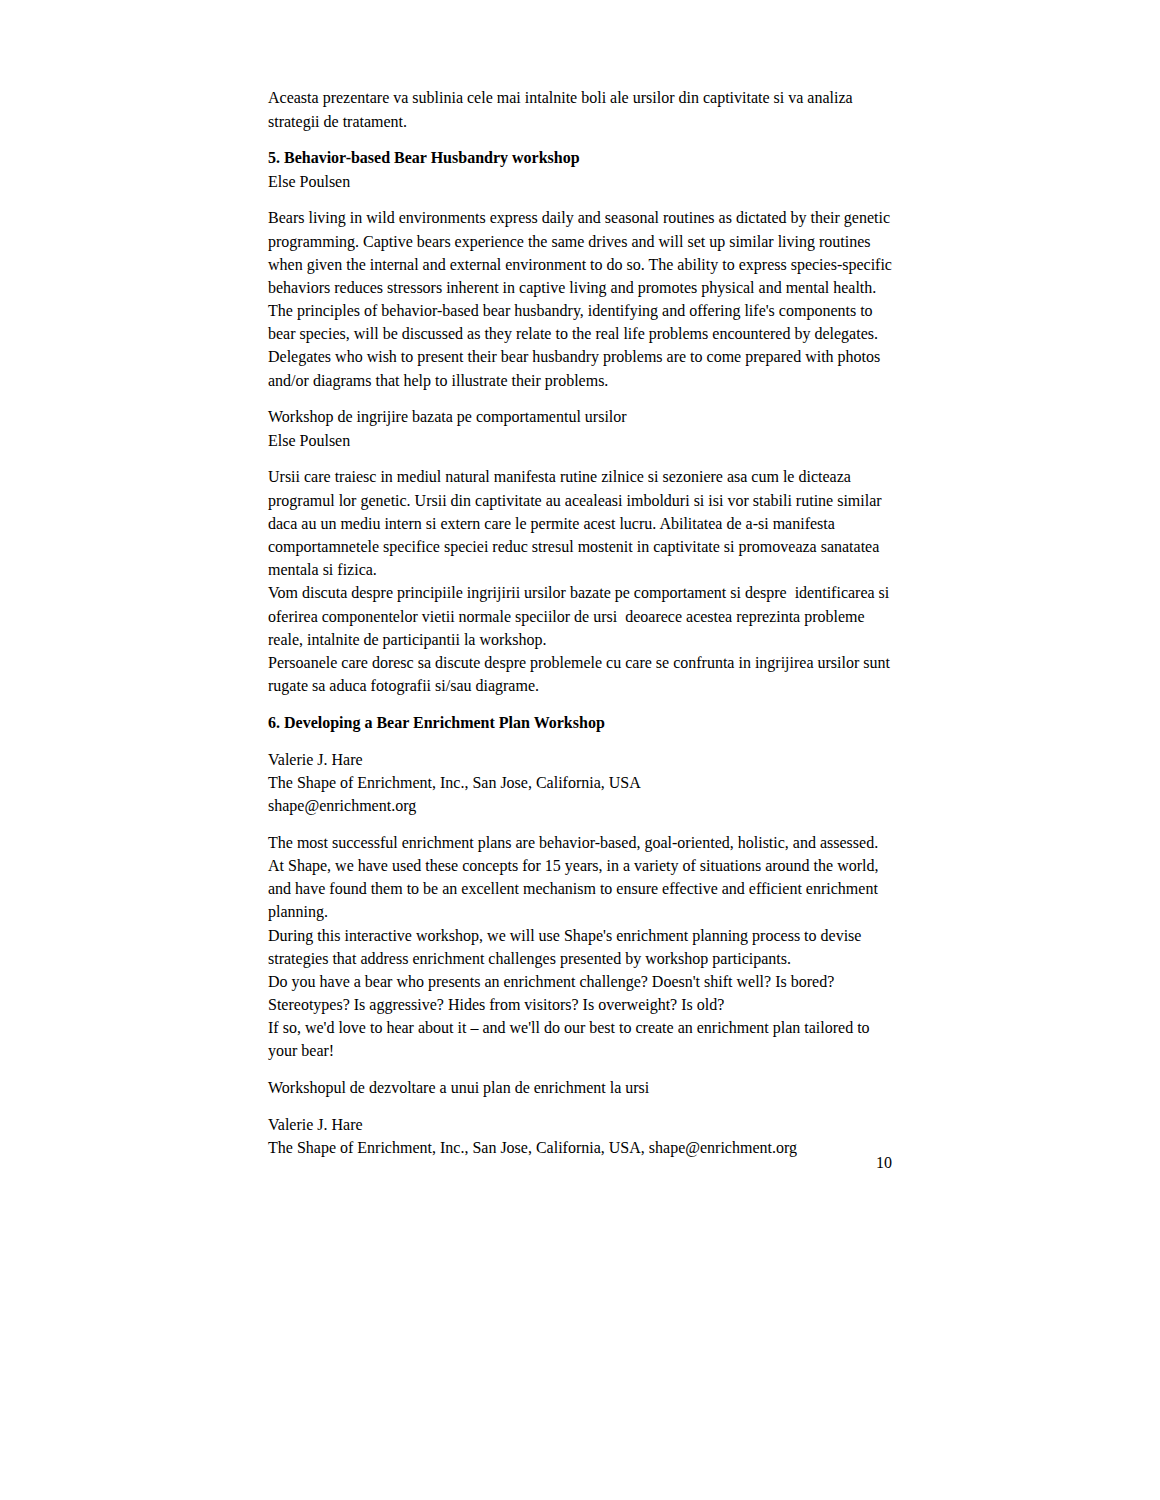Aceasta prezentare va sublinia cele mai intalnite boli ale ursilor din captivitate si va analiza strategii de tratament.
5. Behavior-based Bear Husbandry workshop
Else Poulsen
Bears living in wild environments express daily and seasonal routines as dictated by their genetic programming. Captive bears experience the same drives and will set up similar living routines when given the internal and external environment to do so. The ability to express species-specific behaviors reduces stressors inherent in captive living and promotes physical and mental health. The principles of behavior-based bear husbandry, identifying and offering life's components to bear species, will be discussed as they relate to the real life problems encountered by delegates. Delegates who wish to present their bear husbandry problems are to come prepared with photos and/or diagrams that help to illustrate their problems.
Workshop de ingrijire bazata pe comportamentul ursilor
Else Poulsen
Ursii care traiesc in mediul natural manifesta rutine zilnice si sezoniere asa cum le dicteaza programul lor genetic. Ursii din captivitate au acealeasi imbolduri si isi vor stabili rutine similar daca au un mediu intern si extern care le permite acest lucru. Abilitatea de a-si manifesta comportamnetele specifice speciei reduc stresul mostenit in captivitate si promoveaza sanatatea mentala si fizica.
Vom discuta despre principiile ingrijirii ursilor bazate pe comportament si despre identificarea si oferirea componentelor vietii normale speciilor de ursi deoarece acestea reprezinta probleme reale, intalnite de participantii la workshop.
Persoanele care doresc sa discute despre problemele cu care se confrunta in ingrijirea ursilor sunt rugate sa aduca fotografii si/sau diagrame.
6. Developing a Bear Enrichment Plan Workshop
Valerie J. Hare
The Shape of Enrichment, Inc., San Jose, California, USA
shape@enrichment.org
The most successful enrichment plans are behavior-based, goal-oriented, holistic, and assessed. At Shape, we have used these concepts for 15 years, in a variety of situations around the world, and have found them to be an excellent mechanism to ensure effective and efficient enrichment planning.
During this interactive workshop, we will use Shape's enrichment planning process to devise strategies that address enrichment challenges presented by workshop participants.
Do you have a bear who presents an enrichment challenge? Doesn't shift well? Is bored? Stereotypes? Is aggressive? Hides from visitors? Is overweight? Is old?
If so, we'd love to hear about it – and we'll do our best to create an enrichment plan tailored to your bear!
Workshopul de dezvoltare a unui plan de enrichment la ursi
Valerie J. Hare
The Shape of Enrichment, Inc., San Jose, California, USA, shape@enrichment.org
10